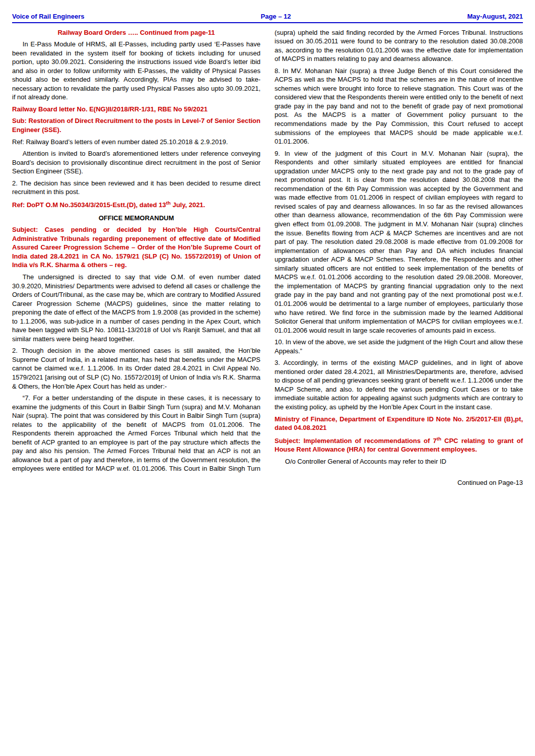Voice of Rail Engineers Page – 12 May-August, 2021
Railway Board Orders ….. Continued from page-11
In E-Pass Module of HRMS, all E-Passes, including partly used ‘E-Passes have been revalidated in the system itself for booking of tickets including for unused portion, upto 30.09.2021. Considering the instructions issued vide Board’s letter ibid and also in order to follow uniformity with E-Passes, the validity of Physical Passes should also be extended similarly. Accordingly, PIAs may be advised to take-necessary action to revalidate the partly used Physical Passes also upto 30.09.2021, if not already done.
Railway Board letter No. E(NG)II/2018/RR-1/31, RBE No 59/2021
Sub: Restoration of Direct Recruitment to the posts in Level-7 of Senior Section Engineer (SSE).
Ref: Railway Board’s letters of even number dated 25.10.2018 & 2.9.2019.
Attention is invited to Board’s aforementioned letters under reference conveying Board’s decision to provisionally discontinue direct recruitment in the post of Senior Section Engineer (SSE).
2. The decision has since been reviewed and it has been decided to resume direct recruitment in this post.
Ref: DoPT O.M No.35034/3/2015-Estt.(D), dated 13th July, 2021.
OFFICE MEMORANDUM
Subject: Cases pending or decided by Hon’ble High Courts/Central Administrative Tribunals regarding preponement of effective date of Modified Assured Career Progression Scheme – Order of the Hon’ble Supreme Court of India dated 28.4.2021 in CA No. 1579/21 (SLP (C) No. 15572/2019) of Union of India v/s R.K. Sharma & others – reg.
The undersigned is directed to say that vide O.M. of even number dated 30.9.2020, Ministries/ Departments were advised to defend all cases or challenge the Orders of Court/Tribunal, as the case may be, which are contrary to Modified Assured Career Progression Scheme (MACPS) guidelines, since the matter relating to preponing the date of effect of the MACPS from 1.9.2008 (as provided in the scheme) to 1.1.2006, was sub-judice in a number of cases pending in the Apex Court, which have been tagged with SLP No. 10811-13/2018 of UoI v/s Ranjit Samuel, and that all similar matters were being heard together.
2. Though decision in the above mentioned cases is still awaited, the Hon’ble Supreme Court of India, in a related matter, has held that benefits under the MACPS cannot be claimed w.e.f. 1.1.2006. In its Order dated 28.4.2021 in Civil Appeal No. 1579/2021 [arising out of SLP (C) No. 15572/2019] of Union of India v/s R.K. Sharma & Others, the Hon’ble Apex Court has held as under:-
“7. For a better understanding of the dispute in these cases, it is necessary to examine the judgments of this Court in Balbir Singh Turn (supra) and M.V. Mohanan Nair (supra). The point that was considered by this Court in Balbir Singh Turn (supra) relates to the applicability of the benefit of MACPS from 01.01.2006. The Respondents therein approached the Armed Forces Tribunal which held that the benefit of ACP granted to an employee is part of the pay structure which affects the pay and also his pension. The Armed Forces Tribunal held that an ACP is not an allowance but a part of pay and therefore, in terms of the Government resolution, the employees were entitled for MACP w.ef. 01.01.2006. This Court in Balbir Singh Turn (supra) upheld the said finding recorded by the Armed Forces Tribunal. Instructions issued on 30.05.2011 were found to be contrary to the resolution dated 30.08.2008 as, according to the resolution 01.01.2006 was the effective date for implementation of MACPS in matters relating to pay and dearness allowance.
8. In MV. Mohanan Nair (supra) a three Judge Bench of this Court considered the ACPS as well as the MACPS to hold that the schemes are in the nature of incentive schemes which were brought into force to relieve stagnation. This Court was of the considered view that the Respondents therein were entitled only to the benefit of next grade pay in the pay band and not to the benefit of grade pay of next promotional post. As the MACPS is a matter of Government policy pursuant to the recommendations made by the Pay Commission, this Court refused to accept submissions of the employees that MACPS should be made applicable w.e.f. 01.01.2006.
9. In view of the judgment of this Court in M.V. Mohanan Nair (supra), the Respondents and other similarly situated employees are entitled for financial upgradation under MACPS only to the next grade pay and not to the grade pay of next promotional post. It is clear from the resolution dated 30.08.2008 that the recommendation of the 6th Pay Commission was accepted by the Government and was made effective from 01.01.2006 in respect of civilian employees with regard to revised scales of pay and dearness allowances. In so far as the revised allowances other than dearness allowance, recommendation of the 6th Pay Commission were given effect from 01.09.2008. The judgment in M.V. Mohanan Nair (supra) clinches the issue. Benefits flowing from ACP & MACP Schemes are incentives and are not part of pay. The resolution dated 29.08.2008 is made effective from 01.09.2008 for implementation of allowances other than Pay and DA which includes financial upgradation under ACP & MACP Schemes. Therefore, the Respondents and other similarly situated officers are not entitled to seek implementation of the benefits of MACPS w.e.f. 01.01.2006 according to the resolution dated 29.08.2008. Moreover, the implementation of MACPS by granting financial upgradation only to the next grade pay in the pay band and not granting pay of the next promotional post w.e.f. 01.01.2006 would be detrimental to a large number of employees, particularly those who have retired. We find force in the submission made by the learned Additional Solicitor General that uniform implementation of MACPS for civilian employees w.e.f. 01.01.2006 would result in large scale recoveries of amounts paid in excess.
10. In view of the above, we set aside the judgment of the High Court and allow these Appeals.”
3. Accordingly, in terms of the existing MACP guidelines, and in light of above mentioned order dated 28.4.2021, all Ministries/Departments are, therefore, advised to dispose of all pending grievances seeking grant of benefit w.e.f. 1.1.2006 under the MACP Scheme, and also. to defend the various pending Court Cases or to take immediate suitable action for appealing against such judgments which are contrary to the existing policy, as upheld by the Hon’ble Apex Court in the instant case.
Ministry of Finance, Department of Expenditure ID Note No. 2/5/2017-EII (B),pt, dated 04.08.2021
Subject: Implementation of recommendations of 7th CPC relating to grant of House Rent Allowance (HRA) for central Government employees.
O/o Controller General of Accounts may refer to their ID
Continued on Page-13